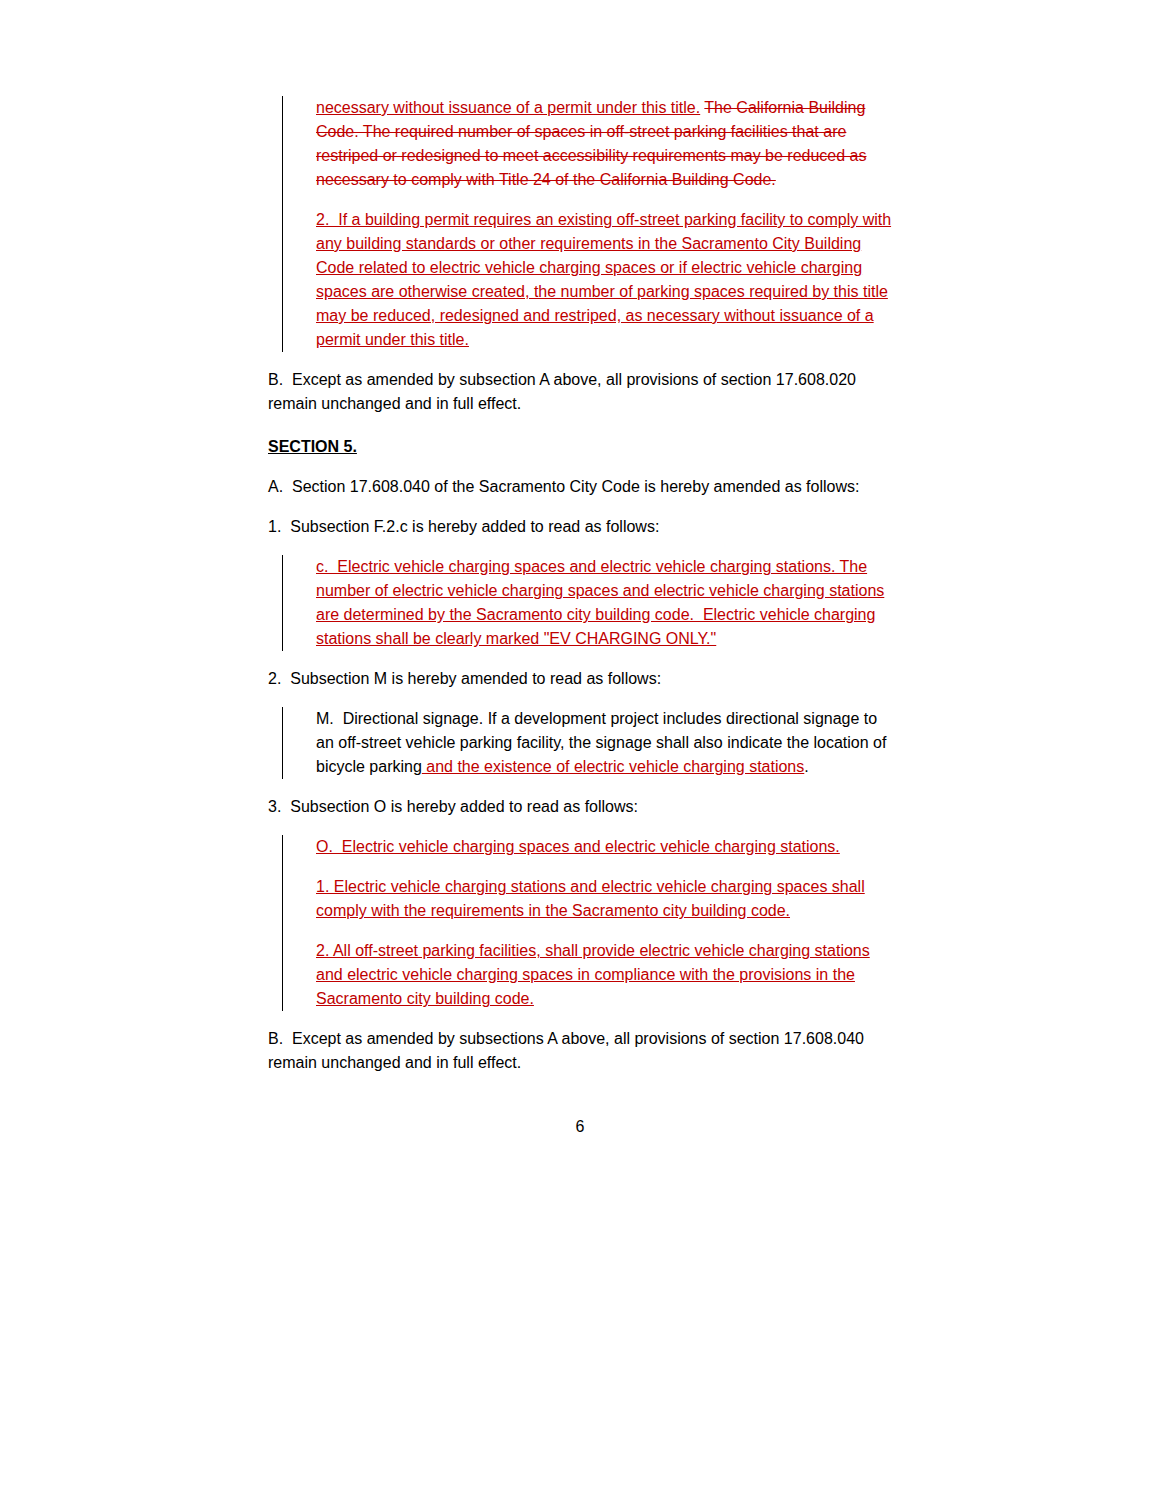necessary without issuance of a permit under this title. The California Building Code. The required number of spaces in off-street parking facilities that are restriped or redesigned to meet accessibility requirements may be reduced as necessary to comply with Title 24 of the California Building Code.
2. If a building permit requires an existing off-street parking facility to comply with any building standards or other requirements in the Sacramento City Building Code related to electric vehicle charging spaces or if electric vehicle charging spaces are otherwise created, the number of parking spaces required by this title may be reduced, redesigned and restriped, as necessary without issuance of a permit under this title.
B. Except as amended by subsection A above, all provisions of section 17.608.020 remain unchanged and in full effect.
SECTION 5.
A. Section 17.608.040 of the Sacramento City Code is hereby amended as follows:
1. Subsection F.2.c is hereby added to read as follows:
c. Electric vehicle charging spaces and electric vehicle charging stations. The number of electric vehicle charging spaces and electric vehicle charging stations are determined by the Sacramento city building code. Electric vehicle charging stations shall be clearly marked "EV CHARGING ONLY."
2. Subsection M is hereby amended to read as follows:
M. Directional signage. If a development project includes directional signage to an off-street vehicle parking facility, the signage shall also indicate the location of bicycle parking and the existence of electric vehicle charging stations.
3. Subsection O is hereby added to read as follows:
O. Electric vehicle charging spaces and electric vehicle charging stations.
1. Electric vehicle charging stations and electric vehicle charging spaces shall comply with the requirements in the Sacramento city building code.
2. All off-street parking facilities, shall provide electric vehicle charging stations and electric vehicle charging spaces in compliance with the provisions in the Sacramento city building code.
B. Except as amended by subsections A above, all provisions of section 17.608.040 remain unchanged and in full effect.
6